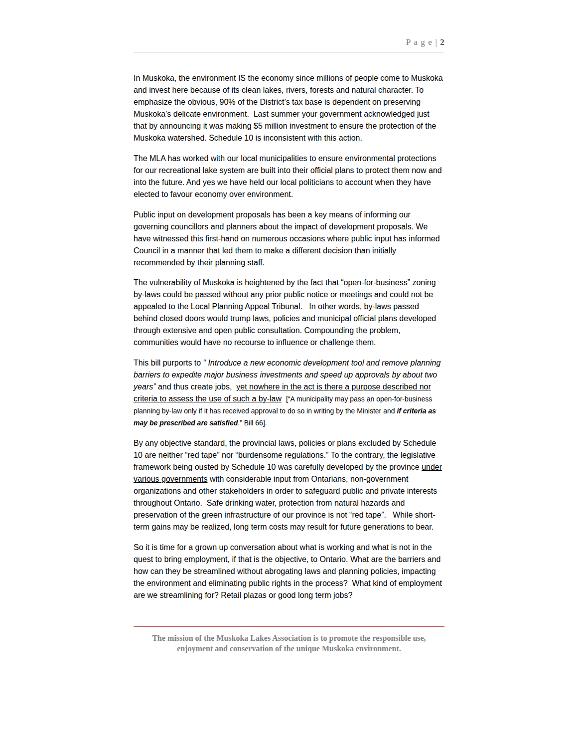P a g e | 2
In Muskoka, the environment IS the economy since millions of people come to Muskoka and invest here because of its clean lakes, rivers, forests and natural character. To emphasize the obvious, 90% of the District’s tax base is dependent on preserving Muskoka’s delicate environment. Last summer your government acknowledged just that by announcing it was making $5 million investment to ensure the protection of the Muskoka watershed. Schedule 10 is inconsistent with this action.
The MLA has worked with our local municipalities to ensure environmental protections for our recreational lake system are built into their official plans to protect them now and into the future. And yes we have held our local politicians to account when they have elected to favour economy over environment.
Public input on development proposals has been a key means of informing our governing councillors and planners about the impact of development proposals. We have witnessed this first-hand on numerous occasions where public input has informed Council in a manner that led them to make a different decision than initially recommended by their planning staff.
The vulnerability of Muskoka is heightened by the fact that “open-for-business” zoning by-laws could be passed without any prior public notice or meetings and could not be appealed to the Local Planning Appeal Tribunal. In other words, by-laws passed behind closed doors would trump laws, policies and municipal official plans developed through extensive and open public consultation. Compounding the problem, communities would have no recourse to influence or challenge them.
This bill purports to “ Introduce a new economic development tool and remove planning barriers to expedite major business investments and speed up approvals by about two years” and thus create jobs, yet nowhere in the act is there a purpose described nor criteria to assess the use of such a by-law [“A municipality may pass an open-for-business planning by-law only if it has received approval to do so in writing by the Minister and if criteria as may be prescribed are satisfied.” Bill 66].
By any objective standard, the provincial laws, policies or plans excluded by Schedule 10 are neither “red tape” nor “burdensome regulations.” To the contrary, the legislative framework being ousted by Schedule 10 was carefully developed by the province under various governments with considerable input from Ontarians, non-government organizations and other stakeholders in order to safeguard public and private interests throughout Ontario. Safe drinking water, protection from natural hazards and preservation of the green infrastructure of our province is not “red tape”. While short-term gains may be realized, long term costs may result for future generations to bear.
So it is time for a grown up conversation about what is working and what is not in the quest to bring employment, if that is the objective, to Ontario. What are the barriers and how can they be streamlined without abrogating laws and planning policies, impacting the environment and eliminating public rights in the process? What kind of employment are we streamlining for? Retail plazas or good long term jobs?
The mission of the Muskoka Lakes Association is to promote the responsible use,
enjoyment and conservation of the unique Muskoka environment.